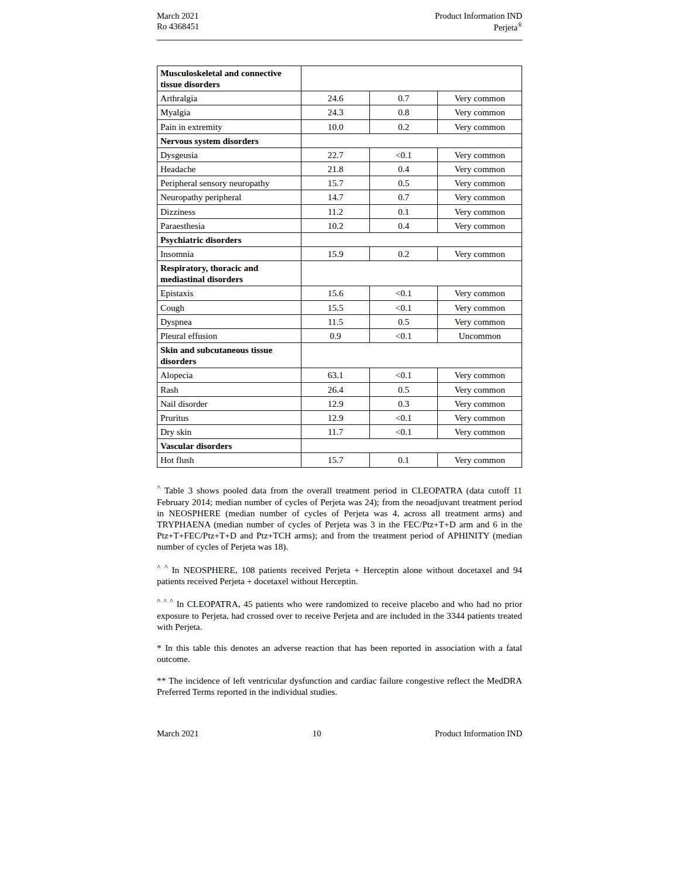March 2021
Ro 4368451
Product Information IND
Perjeta®
| Musculoskeletal and connective tissue disorders | |
| Arthralgia | 24.6 | 0.7 | Very common |
| Myalgia | 24.3 | 0.8 | Very common |
| Pain in extremity | 10.0 | 0.2 | Very common |
| Nervous system disorders | |
| Dysgeusia | 22.7 | <0.1 | Very common |
| Headache | 21.8 | 0.4 | Very common |
| Peripheral sensory neuropathy | 15.7 | 0.5 | Very common |
| Neuropathy peripheral | 14.7 | 0.7 | Very common |
| Dizziness | 11.2 | 0.1 | Very common |
| Paraesthesia | 10.2 | 0.4 | Very common |
| Psychiatric disorders | |
| Insomnia | 15.9 | 0.2 | Very common |
| Respiratory, thoracic and mediastinal disorders | |
| Epistaxis | 15.6 | <0.1 | Very common |
| Cough | 15.5 | <0.1 | Very common |
| Dyspnea | 11.5 | 0.5 | Very common |
| Pleural effusion | 0.9 | <0.1 | Uncommon |
| Skin and subcutaneous tissue disorders | |
| Alopecia | 63.1 | <0.1 | Very common |
| Rash | 26.4 | 0.5 | Very common |
| Nail disorder | 12.9 | 0.3 | Very common |
| Pruritus | 12.9 | <0.1 | Very common |
| Dry skin | 11.7 | <0.1 | Very common |
| Vascular disorders | |
| Hot flush | 15.7 | 0.1 | Very common |
^ Table 3 shows pooled data from the overall treatment period in CLEOPATRA (data cutoff 11 February 2014; median number of cycles of Perjeta was 24); from the neoadjuvant treatment period in NEOSPHERE (median number of cycles of Perjeta was 4, across all treatment arms) and TRYPHAENA (median number of cycles of Perjeta was 3 in the FEC/Ptz+T+D arm and 6 in the Ptz+T+FEC/Ptz+T+D and Ptz+TCH arms); and from the treatment period of APHINITY (median number of cycles of Perjeta was 18).
^ ^ In NEOSPHERE, 108 patients received Perjeta + Herceptin alone without docetaxel and 94 patients received Perjeta + docetaxel without Herceptin.
^ ^ ^ In CLEOPATRA, 45 patients who were randomized to receive placebo and who had no prior exposure to Perjeta, had crossed over to receive Perjeta and are included in the 3344 patients treated with Perjeta.
* In this table this denotes an adverse reaction that has been reported in association with a fatal outcome.
** The incidence of left ventricular dysfunction and cardiac failure congestive reflect the MedDRA Preferred Terms reported in the individual studies.
March 2021
10
Product Information IND